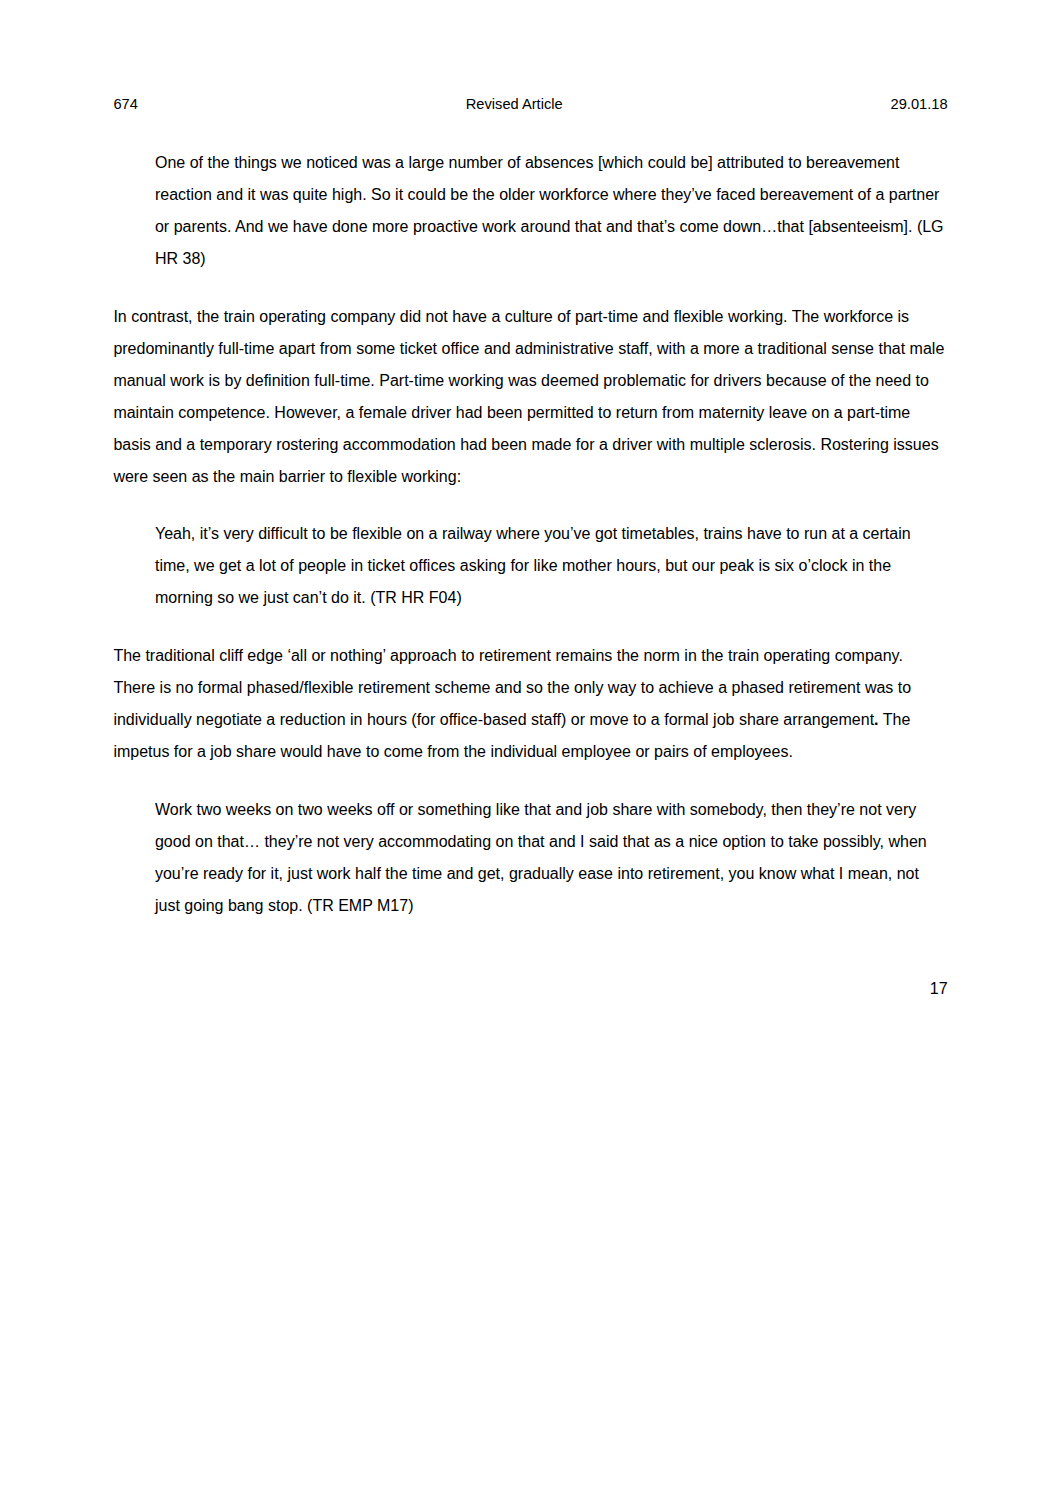674 Revised Article 29.01.18
One of the things we noticed was a large number of absences [which could be] attributed to bereavement reaction and it was quite high. So it could be the older workforce where they’ve faced bereavement of a partner or parents. And we have done more proactive work around that and that’s come down…that [absenteeism]. (LG HR 38)
In contrast, the train operating company did not have a culture of part-time and flexible working. The workforce is predominantly full-time apart from some ticket office and administrative staff, with a more a traditional sense that male manual work is by definition full-time. Part-time working was deemed problematic for drivers because of the need to maintain competence. However, a female driver had been permitted to return from maternity leave on a part-time basis and a temporary rostering accommodation had been made for a driver with multiple sclerosis. Rostering issues were seen as the main barrier to flexible working:
Yeah, it’s very difficult to be flexible on a railway where you’ve got timetables, trains have to run at a certain time, we get a lot of people in ticket offices asking for like mother hours, but our peak is six o’clock in the morning so we just can’t do it. (TR HR F04)
The traditional cliff edge ‘all or nothing’ approach to retirement remains the norm in the train operating company. There is no formal phased/flexible retirement scheme and so the only way to achieve a phased retirement was to individually negotiate a reduction in hours (for office-based staff) or move to a formal job share arrangement. The impetus for a job share would have to come from the individual employee or pairs of employees.
Work two weeks on two weeks off or something like that and job share with somebody, then they’re not very good on that… they’re not very accommodating on that and I said that as a nice option to take possibly, when you’re ready for it, just work half the time and get, gradually ease into retirement, you know what I mean, not just going bang stop. (TR EMP M17)
17